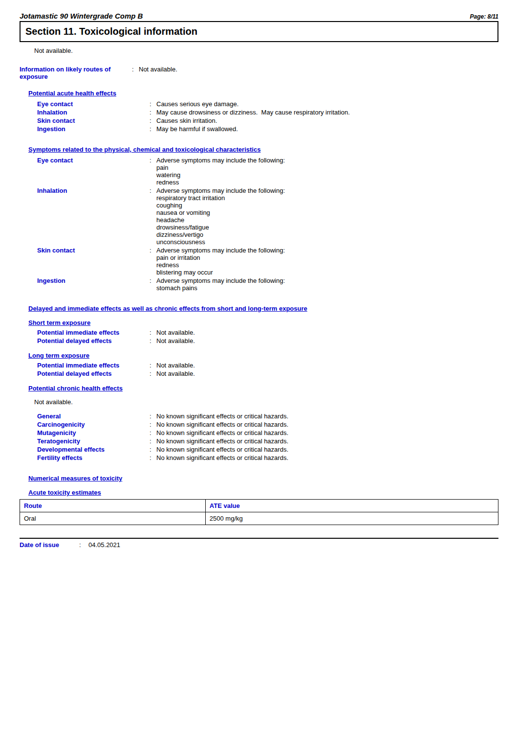Jotamastic 90 Wintergrade Comp B Page: 8/11
Section 11. Toxicological information
Not available.
| Information on likely routes of exposure | : | Not available. |
Potential acute health effects
| Eye contact | : | Causes serious eye damage. |
| Inhalation | : | May cause drowsiness or dizziness. May cause respiratory irritation. |
| Skin contact | : | Causes skin irritation. |
| Ingestion | : | May be harmful if swallowed. |
Symptoms related to the physical, chemical and toxicological characteristics
| Eye contact | : | Adverse symptoms may include the following: pain watering redness |
| Inhalation | : | Adverse symptoms may include the following: respiratory tract irritation coughing nausea or vomiting headache drowsiness/fatigue dizziness/vertigo unconsciousness |
| Skin contact | : | Adverse symptoms may include the following: pain or irritation redness blistering may occur |
| Ingestion | : | Adverse symptoms may include the following: stomach pains |
Delayed and immediate effects as well as chronic effects from short and long-term exposure
Short term exposure
| Potential immediate effects | : | Not available. |
| Potential delayed effects | : | Not available. |
Long term exposure
| Potential immediate effects | : | Not available. |
| Potential delayed effects | : | Not available. |
Potential chronic health effects
Not available.
| General | : | No known significant effects or critical hazards. |
| Carcinogenicity | : | No known significant effects or critical hazards. |
| Mutagenicity | : | No known significant effects or critical hazards. |
| Teratogenicity | : | No known significant effects or critical hazards. |
| Developmental effects | : | No known significant effects or critical hazards. |
| Fertility effects | : | No known significant effects or critical hazards. |
Numerical measures of toxicity
Acute toxicity estimates
| Route | ATE value |
| --- | --- |
| Oral | 2500 mg/kg |
| Date of issue | : | 04.05.2021 |